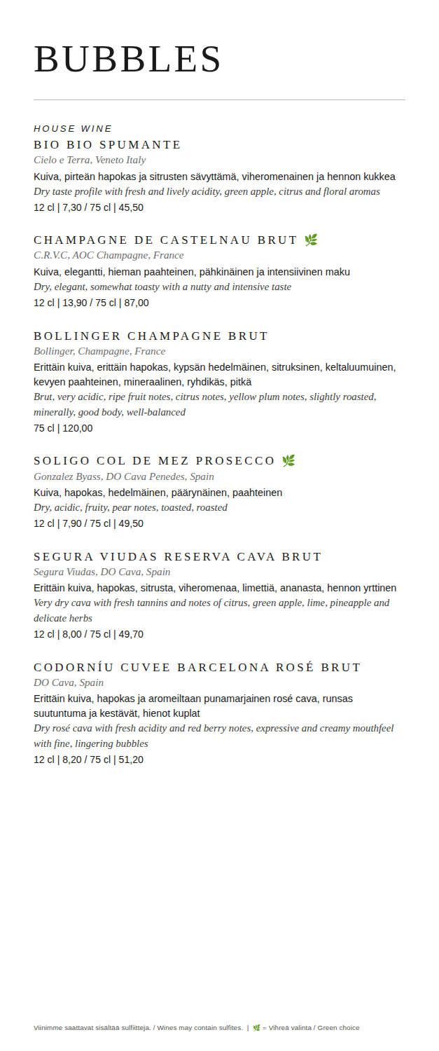BUBBLES
House wine
BIO BIO SPUMANTE
Cielo e Terra, Veneto Italy
Kuiva, pirteän hapokas ja sitrusten sävyttämä, viheromenainen ja hennon kukkea
Dry taste profile with fresh and lively acidity, green apple, citrus and floral aromas
12 cl | 7,30 / 75 cl | 45,50
CHAMPAGNE DE CASTELNAU BRUT 🌿
C.R.V.C, AOC Champagne, France
Kuiva, elegantti, hieman paahteinen, pähkinäinen ja intensiivinen maku
Dry, elegant, somewhat toasty with a nutty and intensive taste
12 cl | 13,90 / 75 cl | 87,00
BOLLINGER CHAMPAGNE BRUT
Bollinger, Champagne, France
Erittäin kuiva, erittäin hapokas, kypsän hedelmäinen, sitruksinen, keltaluumuinen, kevyen paahteinen, mineraalinen, ryhdikäs, pitkä
Brut, very acidic, ripe fruit notes, citrus notes, yellow plum notes, slightly roasted, minerally, good body, well-balanced
75 cl | 120,00
SOLIGO COL DE MEZ PROSECCO 🌿
Gonzalez Byass, DO Cava Penedes, Spain
Kuiva, hapokas, hedelmäinen, päärynäinen, paahteinen
Dry, acidic, fruity, pear notes, toasted, roasted
12 cl | 7,90 / 75 cl | 49,50
SEGURA VIUDAS RESERVA CAVA BRUT
Segura Viudas, DO Cava, Spain
Erittäin kuiva, hapokas, sitrusta, viheromenaa, limettiä, ananasta, hennon yrttinen
Very dry cava with fresh tannins and notes of citrus, green apple, lime, pineapple and delicate herbs
12 cl | 8,00 / 75 cl | 49,70
CODORNÍU CUVEE BARCELONA ROSÉ BRUT
DO Cava, Spain
Erittäin kuiva, hapokas ja aromeiltaan punamarjainen rosé cava, runsas suutuntuma ja kestävät, hienot kuplat
Dry rosé cava with fresh acidity and red berry notes, expressive and creamy mouthfeel with fine, lingering bubbles
12 cl | 8,20 / 75 cl | 51,20
Viinimme saattavat sisältää sulfiitteja. / Wines may contain sulfites. | 🌿 = Vihreä valinta / Green choice